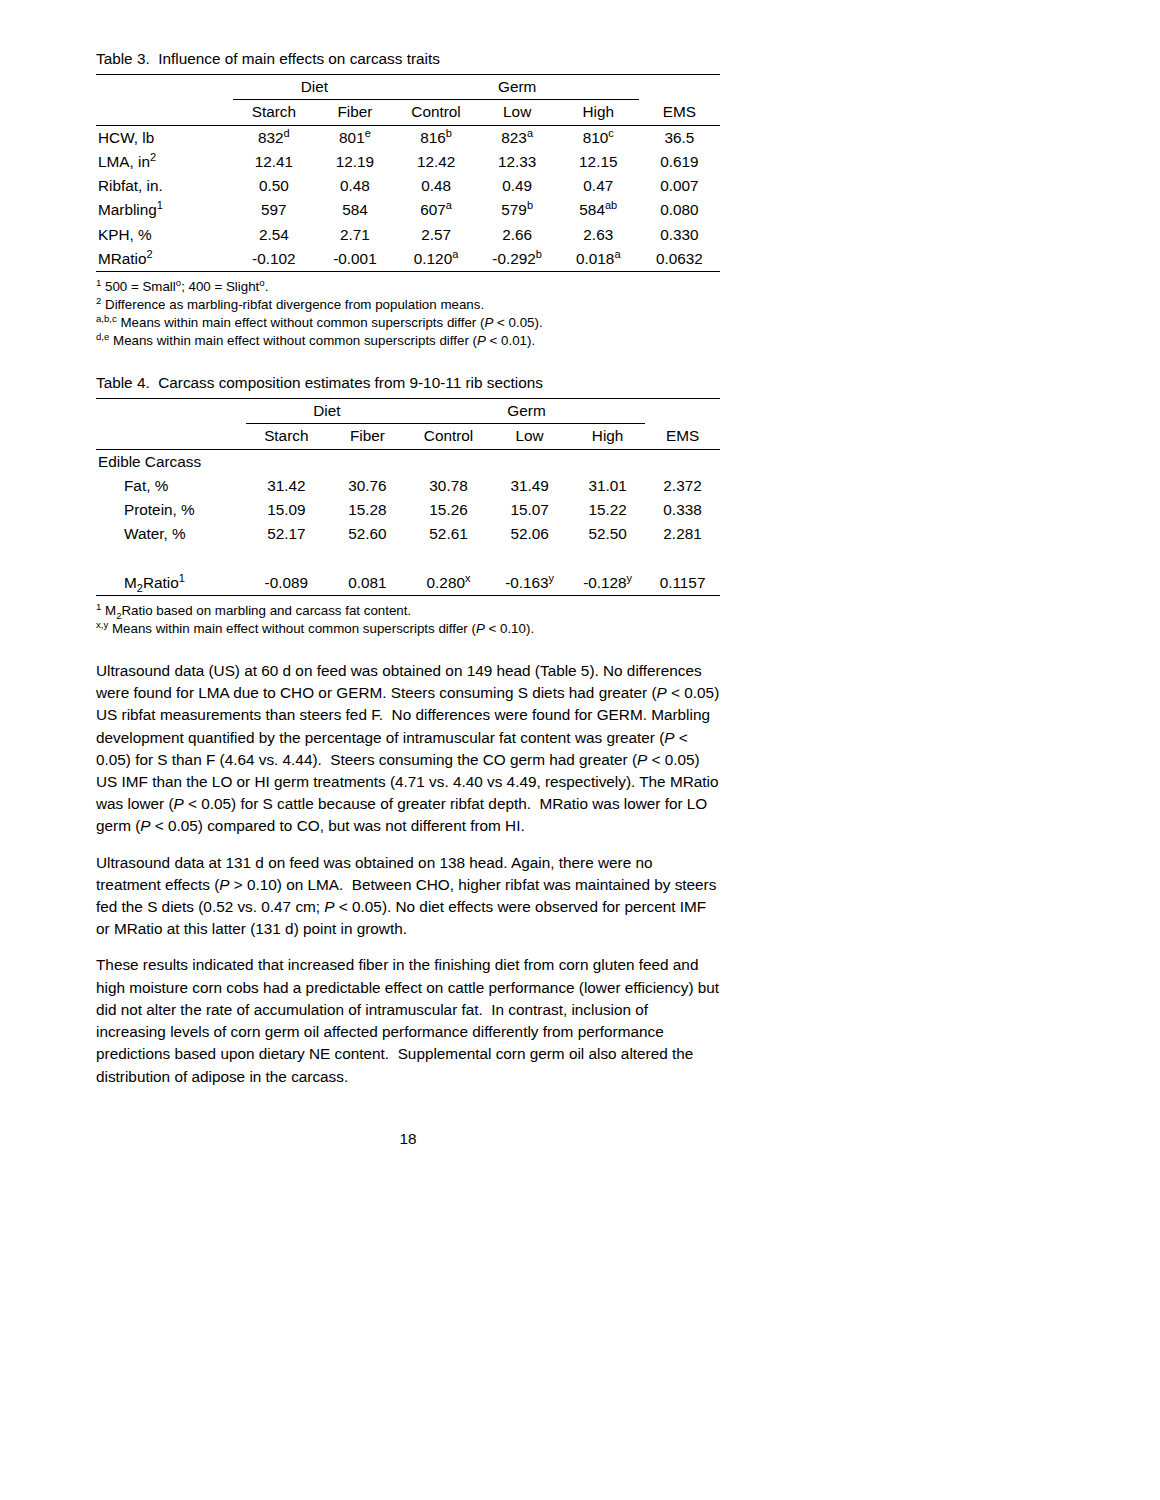Table 3. Influence of main effects on carcass traits
| | Diet | Germ | |
| | Starch | Fiber | Control | Low | High | EMS |
| HCW, lb | 832 d | 801 e | 816 b | 823 a | 810 c | 36.5 |
| LMA, in 2 | 12.41 | 12.19 | 12.42 | 12.33 | 12.15 | 0.619 |
| Ribfat, in. | 0.50 | 0.48 | 0.48 | 0.49 | 0.47 | 0.007 |
| Marbling 1 | 597 | 584 | 607 a | 579 b | 584 ab | 0.080 |
| KPH, % | 2.54 | 2.71 | 2.57 | 2.66 | 2.63 | 0.330 |
| MRatio 2 | -0.102 | -0.001 | 0.120 a | -0.292 b | 0.018 a | 0.0632 |
1 500 = Smallo; 400 = Slighto.
2 Difference as marbling-ribfat divergence from population means.
a,b,c Means within main effect without common superscripts differ (P < 0.05).
d,e Means within main effect without common superscripts differ (P < 0.01).
Table 4. Carcass composition estimates from 9-10-11 rib sections
| | Diet | Germ | |
| | Starch | Fiber | Control | Low | High | EMS |
| Edible Carcass | | | | | | |
| Fat, % | 31.42 | 30.76 | 30.78 | 31.49 | 31.01 | 2.372 |
| Protein, % | 15.09 | 15.28 | 15.26 | 15.07 | 15.22 | 0.338 |
| Water, % | 52.17 | 52.60 | 52.61 | 52.06 | 52.50 | 2.281 |
| M 2 Ratio 1 | -0.089 | 0.081 | 0.280 x | -0.163 y | -0.128 y | 0.1157 |
1 M2Ratio based on marbling and carcass fat content.
x,y Means within main effect without common superscripts differ (P < 0.10).
Ultrasound data (US) at 60 d on feed was obtained on 149 head (Table 5). No differences were found for LMA due to CHO or GERM. Steers consuming S diets had greater (P < 0.05) US ribfat measurements than steers fed F. No differences were found for GERM. Marbling development quantified by the percentage of intramuscular fat content was greater (P < 0.05) for S than F (4.64 vs. 4.44). Steers consuming the CO germ had greater (P < 0.05) US IMF than the LO or HI germ treatments (4.71 vs. 4.40 vs 4.49, respectively). The MRatio was lower (P < 0.05) for S cattle because of greater ribfat depth. MRatio was lower for LO germ (P < 0.05) compared to CO, but was not different from HI.
Ultrasound data at 131 d on feed was obtained on 138 head. Again, there were no treatment effects (P > 0.10) on LMA. Between CHO, higher ribfat was maintained by steers fed the S diets (0.52 vs. 0.47 cm; P < 0.05). No diet effects were observed for percent IMF or MRatio at this latter (131 d) point in growth.
These results indicated that increased fiber in the finishing diet from corn gluten feed and high moisture corn cobs had a predictable effect on cattle performance (lower efficiency) but did not alter the rate of accumulation of intramuscular fat. In contrast, inclusion of increasing levels of corn germ oil affected performance differently from performance predictions based upon dietary NE content. Supplemental corn germ oil also altered the distribution of adipose in the carcass.
18